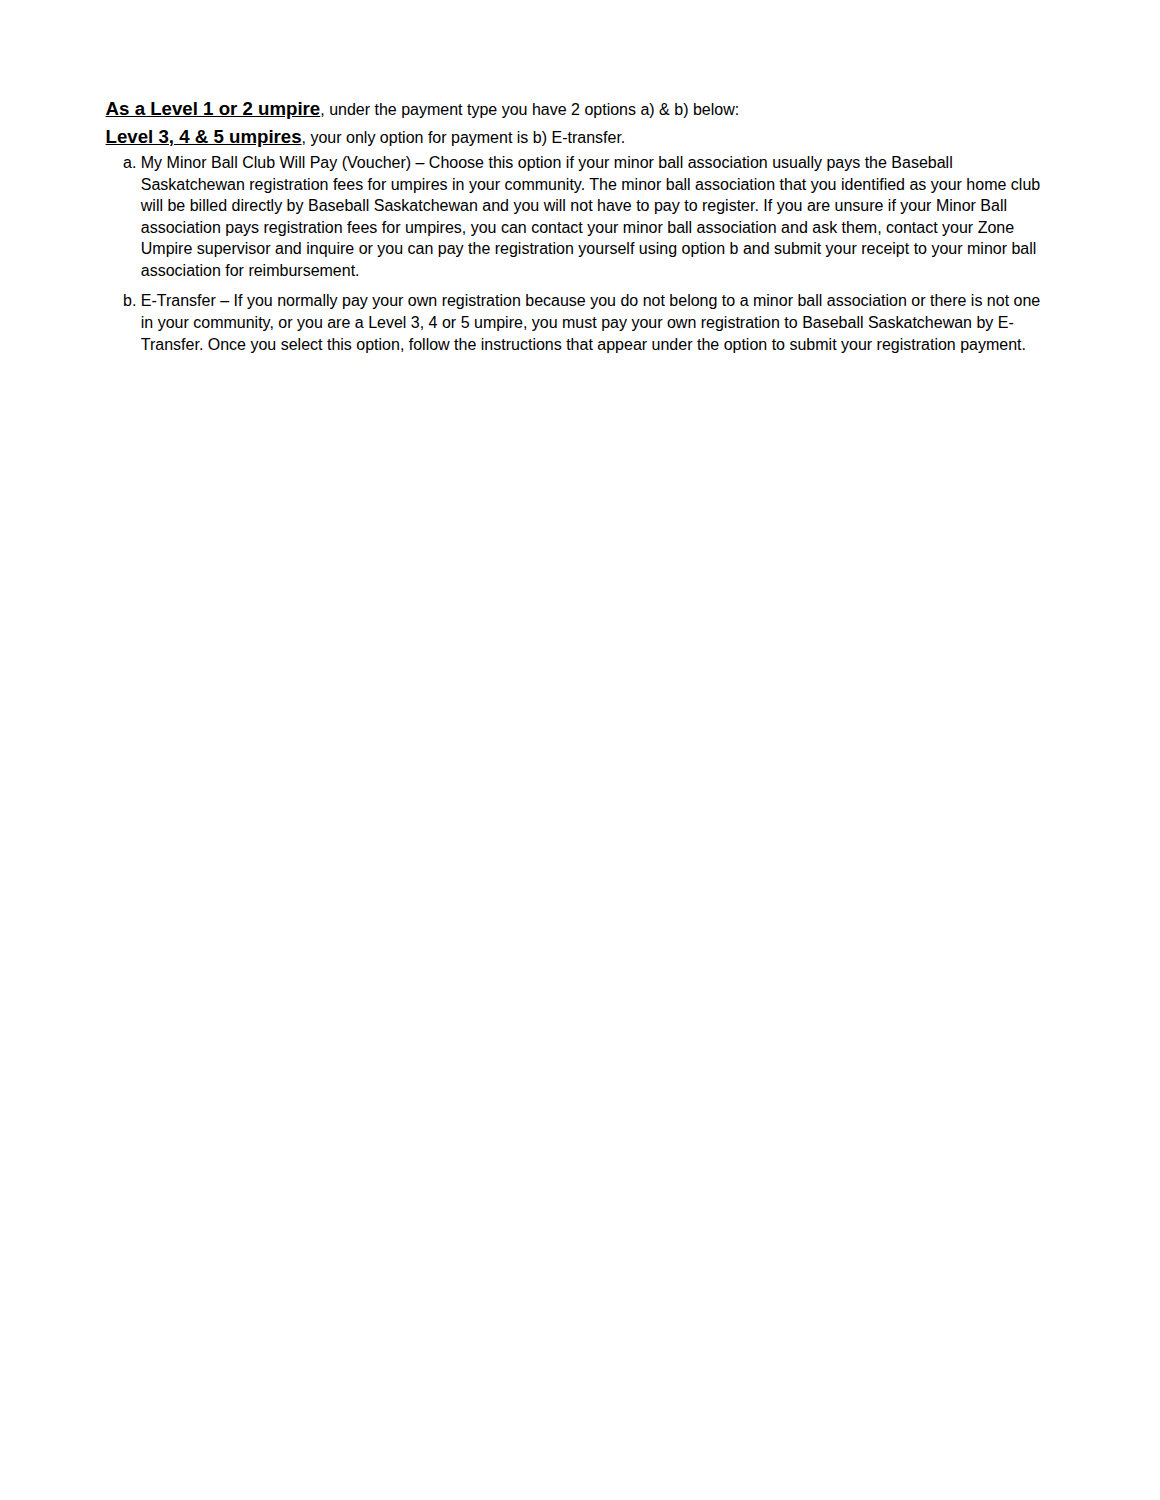As a Level 1 or 2 umpire, under the payment type you have 2 options a) & b) below:
Level 3, 4 & 5 umpires, your only option for payment is b) E-transfer.
My Minor Ball Club Will Pay (Voucher) – Choose this option if your minor ball association usually pays the Baseball Saskatchewan registration fees for umpires in your community. The minor ball association that you identified as your home club will be billed directly by Baseball Saskatchewan and you will not have to pay to register. If you are unsure if your Minor Ball association pays registration fees for umpires, you can contact your minor ball association and ask them, contact your Zone Umpire supervisor and inquire or you can pay the registration yourself using option b and submit your receipt to your minor ball association for reimbursement.
E-Transfer – If you normally pay your own registration because you do not belong to a minor ball association or there is not one in your community, or you are a Level 3, 4 or 5 umpire, you must pay your own registration to Baseball Saskatchewan by E-Transfer. Once you select this option, follow the instructions that appear under the option to submit your registration payment.